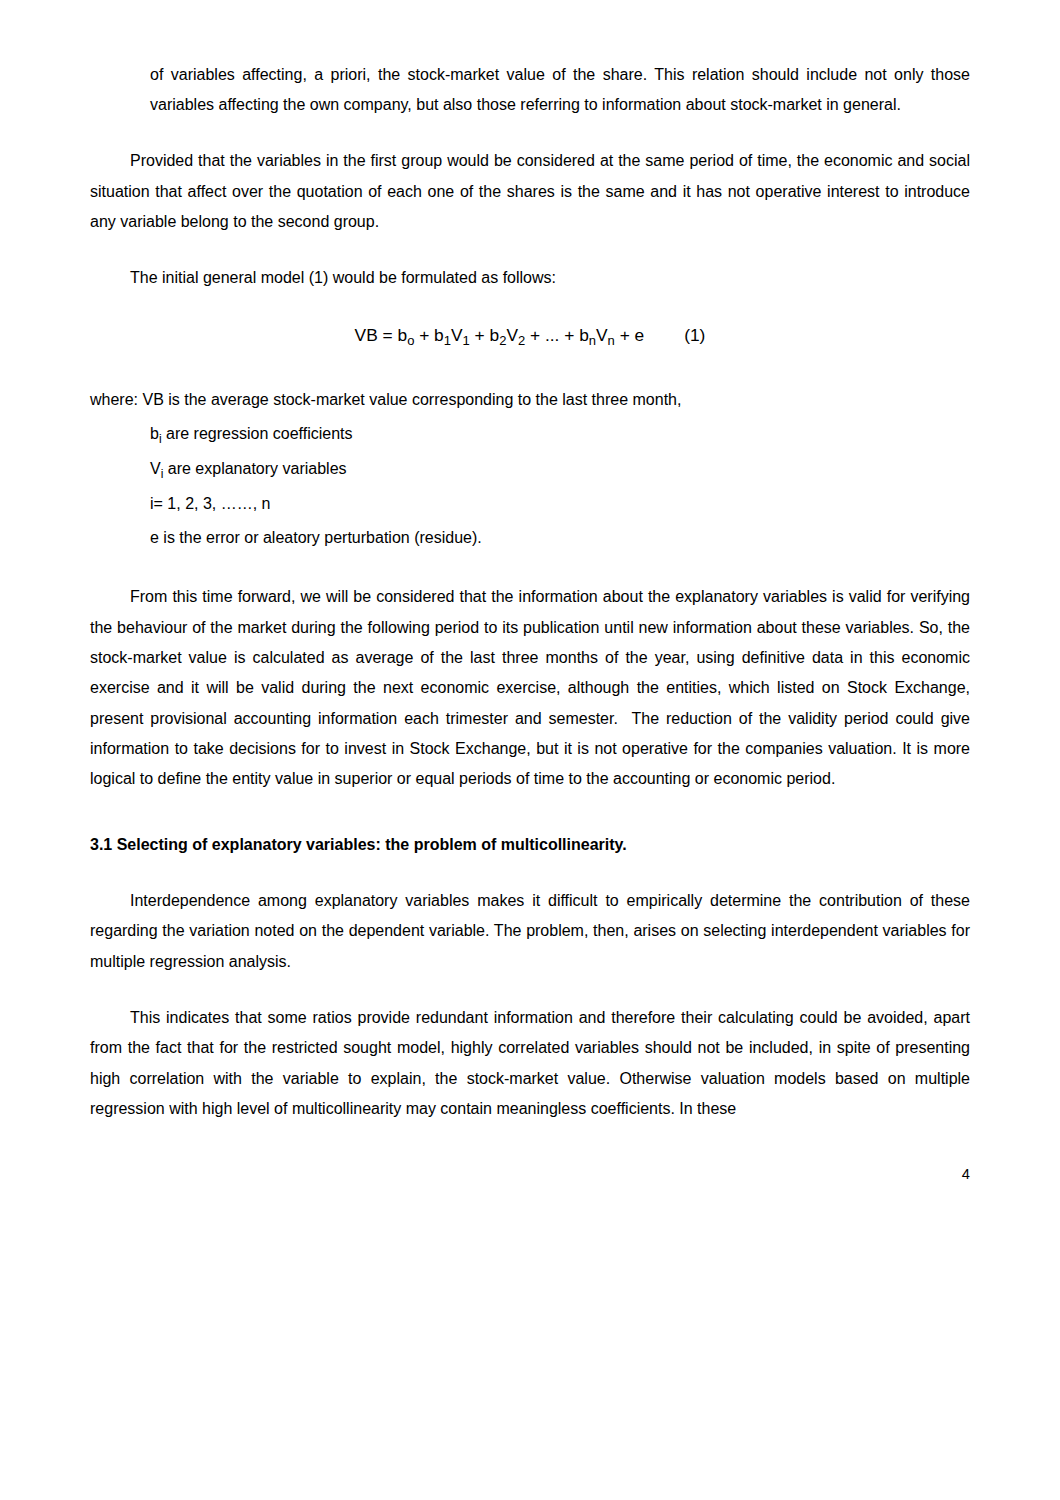of variables affecting, a priori, the stock-market value of the share. This relation should include not only those variables affecting the own company, but also those referring to information about stock-market in general.
Provided that the variables in the first group would be considered at the same period of time, the economic and social situation that affect over the quotation of each one of the shares is the same and it has not operative interest to introduce any variable belong to the second group.
The initial general model (1) would be formulated as follows:
VB = bo + b1V1 + b2V2 + ... + bnVn + e(1)
where: VB is the average stock-market value corresponding to the last three month,
bi are regression coefficients
Vi are explanatory variables
i= 1, 2, 3, ……, n
e is the error or aleatory perturbation (residue).
From this time forward, we will be considered that the information about the explanatory variables is valid for verifying the behaviour of the market during the following period to its publication until new information about these variables. So, the stock-market value is calculated as average of the last three months of the year, using definitive data in this economic exercise and it will be valid during the next economic exercise, although the entities, which listed on Stock Exchange, present provisional accounting information each trimester and semester. The reduction of the validity period could give information to take decisions for to invest in Stock Exchange, but it is not operative for the companies valuation. It is more logical to define the entity value in superior or equal periods of time to the accounting or economic period.
3.1 Selecting of explanatory variables: the problem of multicollinearity.
Interdependence among explanatory variables makes it difficult to empirically determine the contribution of these regarding the variation noted on the dependent variable. The problem, then, arises on selecting interdependent variables for multiple regression analysis.
This indicates that some ratios provide redundant information and therefore their calculating could be avoided, apart from the fact that for the restricted sought model, highly correlated variables should not be included, in spite of presenting high correlation with the variable to explain, the stock-market value. Otherwise valuation models based on multiple regression with high level of multicollinearity may contain meaningless coefficients. In these
4